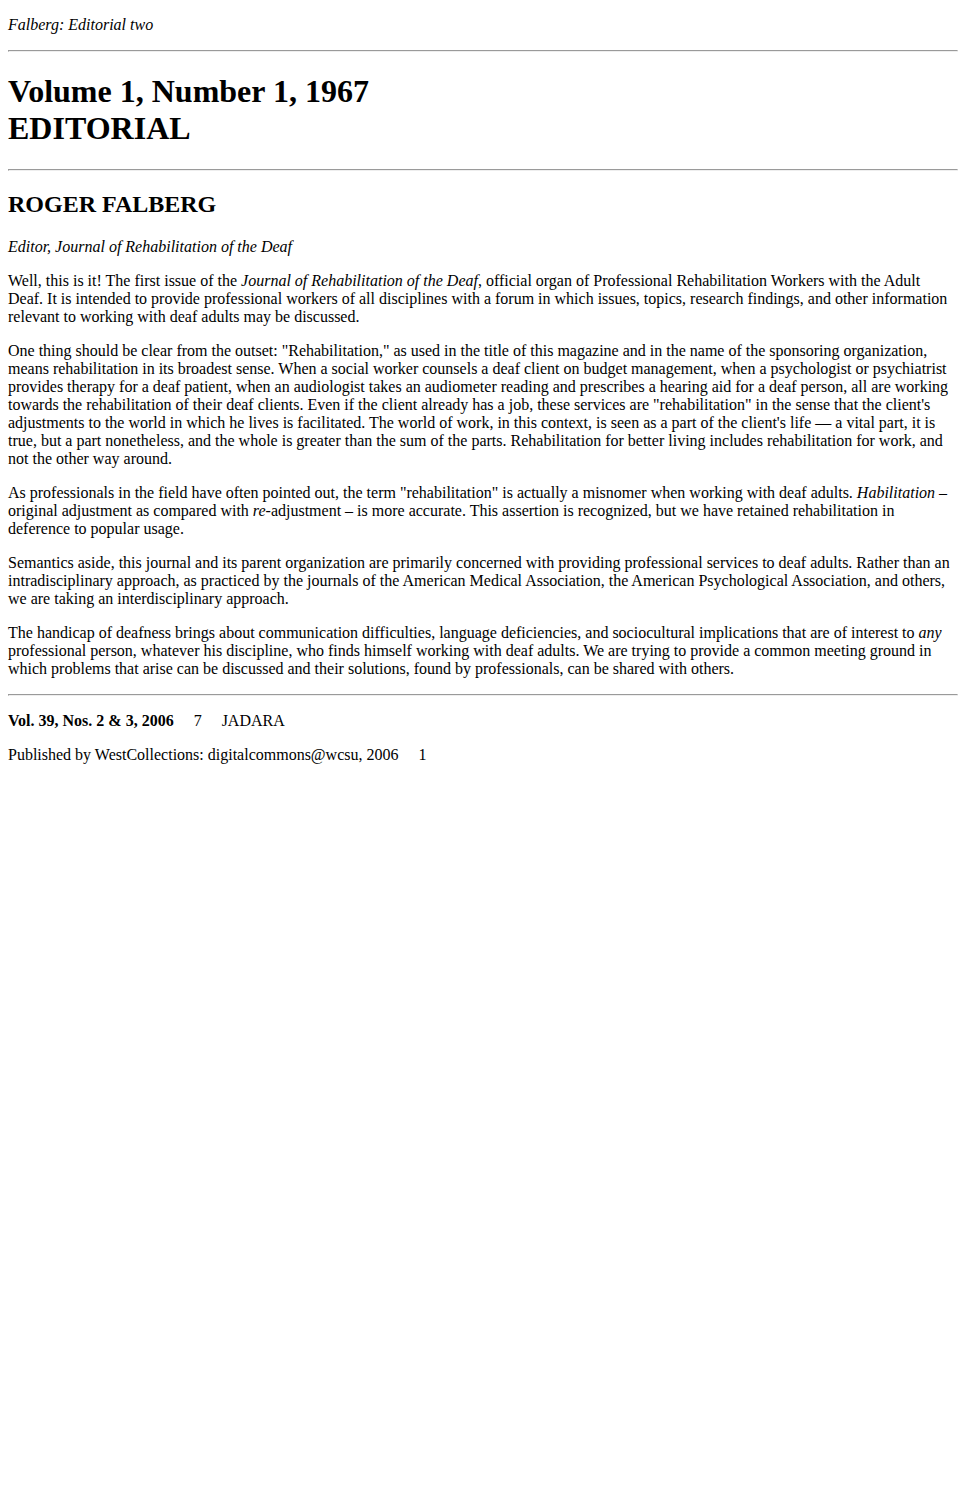Falberg: Editorial two
Volume 1, Number 1, 1967
EDITORIAL
ROGER FALBERG
Editor, Journal of Rehabilitation of the Deaf
Well, this is it! The first issue of the Journal of Rehabilitation of the Deaf, official organ of Professional Rehabilitation Workers with the Adult Deaf. It is intended to provide professional workers of all disciplines with a forum in which issues, topics, research findings, and other information relevant to working with deaf adults may be discussed.
One thing should be clear from the outset: "Rehabilitation," as used in the title of this magazine and in the name of the sponsoring organization, means rehabilitation in its broadest sense. When a social worker counsels a deaf client on budget management, when a psychologist or psychiatrist provides therapy for a deaf patient, when an audiologist takes an audiometer reading and prescribes a hearing aid for a deaf person, all are working towards the rehabilitation of their deaf clients. Even if the client already has a job, these services are "rehabilitation" in the sense that the client's adjustments to the world in which he lives is facilitated. The world of work, in this context, is seen as a part of the client's life — a vital part, it is true, but a part nonetheless, and the whole is greater than the sum of the parts. Rehabilitation for better living includes rehabilitation for work, and not the other way around.
As professionals in the field have often pointed out, the term "rehabilitation" is actually a misnomer when working with deaf adults. Habilitation – original adjustment as compared with re-adjustment – is more accurate. This assertion is recognized, but we have retained rehabilitation in deference to popular usage.
Semantics aside, this journal and its parent organization are primarily concerned with providing professional services to deaf adults. Rather than an intradisciplinary approach, as practiced by the journals of the American Medical Association, the American Psychological Association, and others, we are taking an interdisciplinary approach.
The handicap of deafness brings about communication difficulties, language deficiencies, and sociocultural implications that are of interest to any professional person, whatever his discipline, who finds himself working with deaf adults. We are trying to provide a common meeting ground in which problems that arise can be discussed and their solutions, found by professionals, can be shared with others.
Vol. 39, Nos. 2 & 3, 2006 7 JADARA
Published by WestCollections: digitalcommons@wcsu, 2006 1